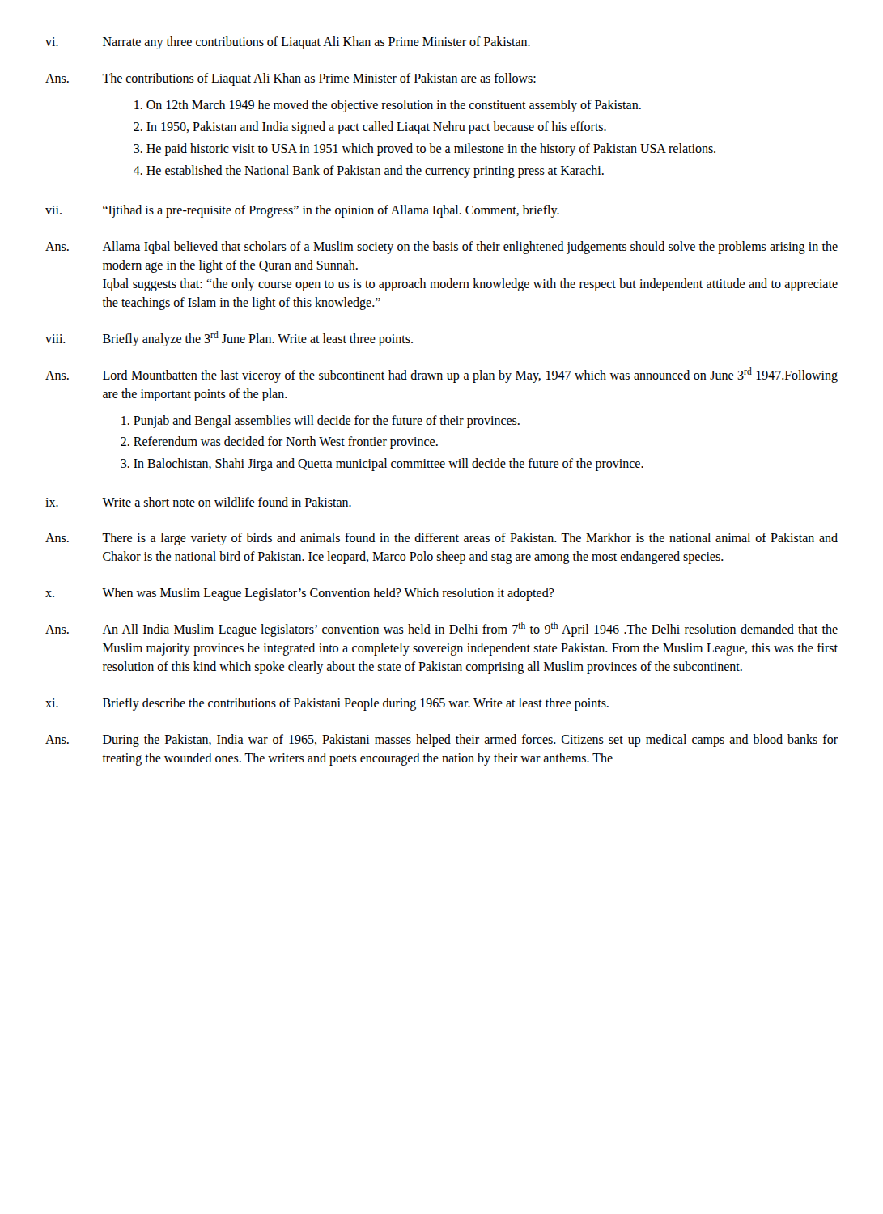vi.
Narrate any three contributions of Liaquat Ali Khan as Prime Minister of Pakistan.
Ans.
The contributions of Liaquat Ali Khan as Prime Minister of Pakistan are as follows:
On 12th March 1949 he moved the objective resolution in the constituent assembly of Pakistan.
In 1950, Pakistan and India signed a pact called Liaqat Nehru pact because of his efforts.
He paid historic visit to USA in 1951 which proved to be a milestone in the history of Pakistan USA relations.
He established the National Bank of Pakistan and the currency printing press at Karachi.
vii.
“Ijtihad is a pre-requisite of Progress” in the opinion of Allama Iqbal. Comment, briefly.
Ans.
Allama Iqbal believed that scholars of a Muslim society on the basis of their enlightened judgements should solve the problems arising in the modern age in the light of the Quran and Sunnah.
Iqbal suggests that: “the only course open to us is to approach modern knowledge with the respect but independent attitude and to appreciate the teachings of Islam in the light of this knowledge.”
viii.
Briefly analyze the 3rd June Plan. Write at least three points.
Ans.
Lord Mountbatten the last viceroy of the subcontinent had drawn up a plan by May, 1947 which was announced on June 3rd 1947.Following are the important points of the plan.
Punjab and Bengal assemblies will decide for the future of their provinces.
Referendum was decided for North West frontier province.
In Balochistan, Shahi Jirga and Quetta municipal committee will decide the future of the province.
ix.
Write a short note on wildlife found in Pakistan.
Ans.
There is a large variety of birds and animals found in the different areas of Pakistan. The Markhor is the national animal of Pakistan and Chakor is the national bird of Pakistan. Ice leopard, Marco Polo sheep and stag are among the most endangered species.
x.
When was Muslim League Legislator’s Convention held? Which resolution it adopted?
Ans.
An All India Muslim League legislators’ convention was held in Delhi from 7th to 9th April 1946 .The Delhi resolution demanded that the Muslim majority provinces be integrated into a completely sovereign independent state Pakistan. From the Muslim League, this was the first resolution of this kind which spoke clearly about the state of Pakistan comprising all Muslim provinces of the subcontinent.
xi.
Briefly describe the contributions of Pakistani People during 1965 war. Write at least three points.
Ans.
During the Pakistan, India war of 1965, Pakistani masses helped their armed forces. Citizens set up medical camps and blood banks for treating the wounded ones. The writers and poets encouraged the nation by their war anthems. The